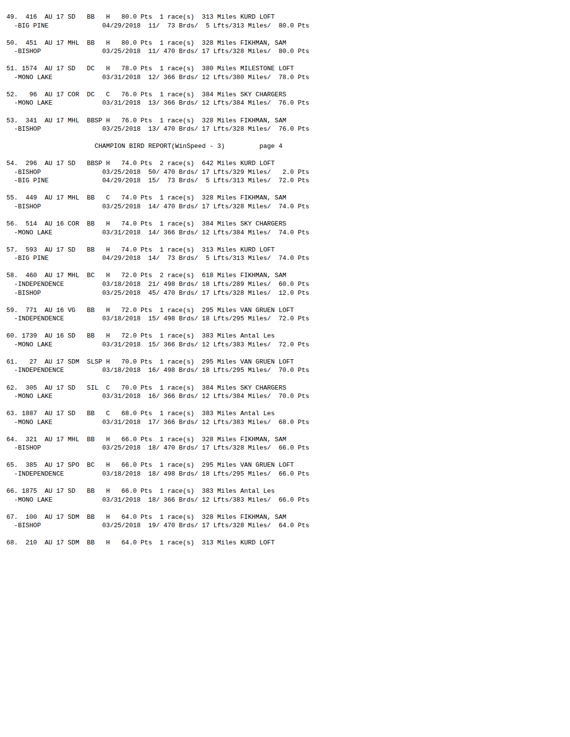49.  416  AU 17 SD   BB   H   80.0 Pts  1 race(s)  313 Miles KURD LOFT
  -BIG PINE              04/29/2018  11/  73 Brds/  5 Lfts/313 Miles/  80.0 Pts

50.  451  AU 17 MHL  BB   H   80.0 Pts  1 race(s)  328 Miles FIKHMAN, SAM
  -BISHOP                03/25/2018  11/ 470 Brds/ 17 Lfts/328 Miles/  80.0 Pts

51. 1574  AU 17 SD   DC   H   78.0 Pts  1 race(s)  380 Miles MILESTONE LOFT
  -MONO LAKE             03/31/2018  12/ 366 Brds/ 12 Lfts/380 Miles/  78.0 Pts

52.   96  AU 17 COR  DC   C   76.0 Pts  1 race(s)  384 Miles SKY CHARGERS
  -MONO LAKE             03/31/2018  13/ 366 Brds/ 12 Lfts/384 Miles/  76.0 Pts

53.  341  AU 17 MHL  BBSP H   76.0 Pts  1 race(s)  328 Miles FIKHMAN, SAM
  -BISHOP                03/25/2018  13/ 470 Brds/ 17 Lfts/328 Miles/  76.0 Pts

                       CHAMPION BIRD REPORT(WinSpeed - 3)         page 4

54.  296  AU 17 SD   BBSP H   74.0 Pts  2 race(s)  642 Miles KURD LOFT
  -BISHOP                03/25/2018  50/ 470 Brds/ 17 Lfts/329 Miles/   2.0 Pts
  -BIG PINE              04/29/2018  15/  73 Brds/  5 Lfts/313 Miles/  72.0 Pts

55.  449  AU 17 MHL  BB   C   74.0 Pts  1 race(s)  328 Miles FIKHMAN, SAM
  -BISHOP                03/25/2018  14/ 470 Brds/ 17 Lfts/328 Miles/  74.0 Pts

56.  514  AU 16 COR  BB   H   74.0 Pts  1 race(s)  384 Miles SKY CHARGERS
  -MONO LAKE             03/31/2018  14/ 366 Brds/ 12 Lfts/384 Miles/  74.0 Pts

57.  593  AU 17 SD   BB   H   74.0 Pts  1 race(s)  313 Miles KURD LOFT
  -BIG PINE              04/29/2018  14/  73 Brds/  5 Lfts/313 Miles/  74.0 Pts

58.  460  AU 17 MHL  BC   H   72.0 Pts  2 race(s)  618 Miles FIKHMAN, SAM
  -INDEPENDENCE          03/18/2018  21/ 498 Brds/ 18 Lfts/289 Miles/  60.0 Pts
  -BISHOP                03/25/2018  45/ 470 Brds/ 17 Lfts/328 Miles/  12.0 Pts

59.  771  AU 16 VG   BB   H   72.0 Pts  1 race(s)  295 Miles VAN GRUEN LOFT
  -INDEPENDENCE          03/18/2018  15/ 498 Brds/ 18 Lfts/295 Miles/  72.0 Pts

60. 1739  AU 16 SD   BB   H   72.0 Pts  1 race(s)  383 Miles Antal Les
  -MONO LAKE             03/31/2018  15/ 366 Brds/ 12 Lfts/383 Miles/  72.0 Pts

61.   27  AU 17 SDM  SLSP H   70.0 Pts  1 race(s)  295 Miles VAN GRUEN LOFT
  -INDEPENDENCE          03/18/2018  16/ 498 Brds/ 18 Lfts/295 Miles/  70.0 Pts

62.  305  AU 17 SD   SIL  C   70.0 Pts  1 race(s)  384 Miles SKY CHARGERS
  -MONO LAKE             03/31/2018  16/ 366 Brds/ 12 Lfts/384 Miles/  70.0 Pts

63. 1887  AU 17 SD   BB   C   68.0 Pts  1 race(s)  383 Miles Antal Les
  -MONO LAKE             03/31/2018  17/ 366 Brds/ 12 Lfts/383 Miles/  68.0 Pts

64.  321  AU 17 MHL  BB   H   66.0 Pts  1 race(s)  328 Miles FIKHMAN, SAM
  -BISHOP                03/25/2018  18/ 470 Brds/ 17 Lfts/328 Miles/  66.0 Pts

65.  385  AU 17 SPO  BC   H   66.0 Pts  1 race(s)  295 Miles VAN GRUEN LOFT
  -INDEPENDENCE          03/18/2018  18/ 498 Brds/ 18 Lfts/295 Miles/  66.0 Pts

66. 1875  AU 17 SD   BB   H   66.0 Pts  1 race(s)  383 Miles Antal Les
  -MONO LAKE             03/31/2018  18/ 366 Brds/ 12 Lfts/383 Miles/  66.0 Pts

67.  100  AU 17 SDM  BB   H   64.0 Pts  1 race(s)  328 Miles FIKHMAN, SAM
  -BISHOP                03/25/2018  19/ 470 Brds/ 17 Lfts/328 Miles/  64.0 Pts

68.  210  AU 17 SDM  BB   H   64.0 Pts  1 race(s)  313 Miles KURD LOFT